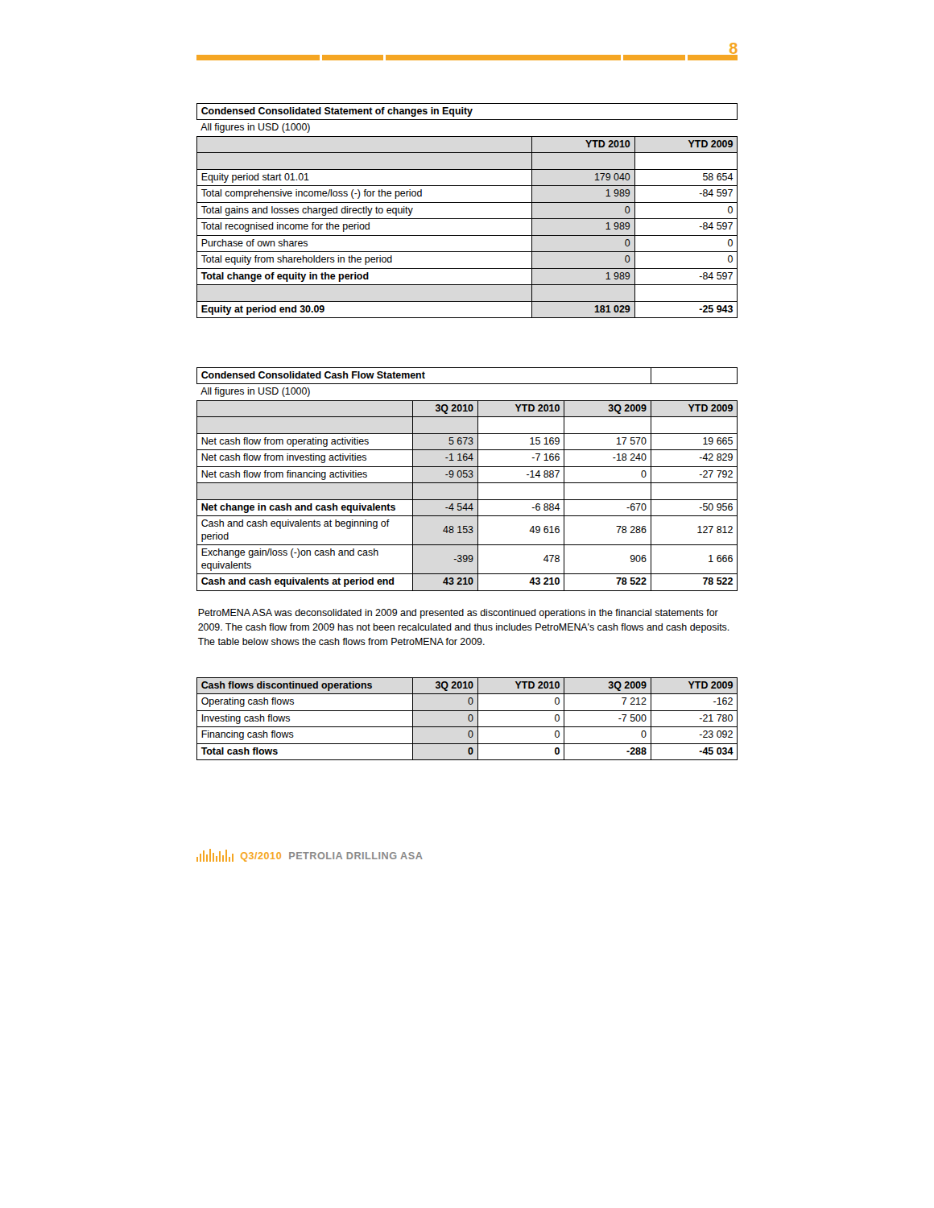8
| Condensed Consolidated Statement of changes in Equity |
| All figures in USD (1000) |
| | YTD 2010 | YTD 2009 |
| Equity period start 01.01 | 179 040 | 58 654 |
| Total comprehensive income/loss (-) for the period | 1 989 | -84 597 |
| Total gains and losses charged directly to equity | 0 | 0 |
| Total recognised income for the period | 1 989 | -84 597 |
| Purchase of own shares | 0 | 0 |
| Total equity from shareholders in the period | 0 | 0 |
| Total change of equity in the period | 1 989 | -84 597 |
| Equity at period end 30.09 | 181 029 | -25 943 |
| Condensed Consolidated Cash Flow Statement | |
| All figures in USD (1000) |
| | 3Q 2010 | YTD 2010 | 3Q 2009 | YTD 2009 |
| Net cash flow from operating activities | 5 673 | 15 169 | 17 570 | 19 665 |
| Net cash flow from investing activities | -1 164 | -7 166 | -18 240 | -42 829 |
| Net cash flow from financing activities | -9 053 | -14 887 | 0 | -27 792 |
| Net change in cash and cash equivalents | -4 544 | -6 884 | -670 | -50 956 |
| Cash and cash equivalents at beginning of period | 48 153 | 49 616 | 78 286 | 127 812 |
| Exchange gain/loss (-)on cash and cash equivalents | -399 | 478 | 906 | 1 666 |
| Cash and cash equivalents at period end | 43 210 | 43 210 | 78 522 | 78 522 |
PetroMENA ASA was deconsolidated in 2009 and presented as discontinued operations in the financial statements for 2009. The cash flow from 2009 has not been recalculated and thus includes PetroMENA's cash flows and cash deposits. The table below shows the cash flows from PetroMENA for 2009.
| Cash flows discontinued operations | 3Q 2010 | YTD 2010 | 3Q 2009 | YTD 2009 |
| Operating cash flows | 0 | 0 | 7 212 | -162 |
| Investing cash flows | 0 | 0 | -7 500 | -21 780 |
| Financing cash flows | 0 | 0 | 0 | -23 092 |
| Total cash flows | 0 | 0 | -288 | -45 034 |
Q3/2010 PETROLIA DRILLING ASA